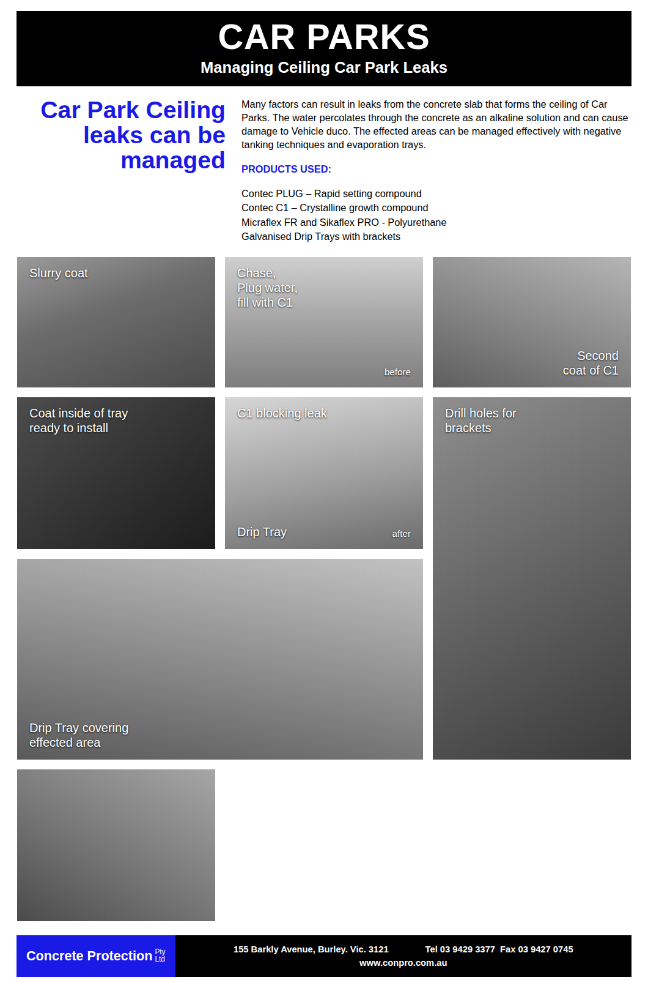CAR PARKS
Managing Ceiling Car Park Leaks
Car Park Ceiling leaks can be managed
Many factors can result in leaks from the concrete slab that forms the ceiling of Car Parks. The water percolates through the concrete as an alkaline solution and can cause damage to Vehicle duco. The effected areas can be managed effectively with negative tanking techniques and evaporation trays.
PRODUCTS USED:
Contec PLUG – Rapid setting compound
Contec C1 – Crystalline growth compound
Micraflex FR and Sikaflex PRO - Polyurethane
Galvanised Drip Trays with brackets
Slurry coat
Chase,
Plug water,
fill with C1
before
Second
coat of C1
Coat inside of tray
ready to install
C1 blocking leak
Drip Tray
after
Drill holes for
brackets
Drip Tray covering
effected area
Concrete Protection Pty
Ltd
155 Barkly Avenue, Burley. Vic. 3121 Tel 03 9429 3377 Fax 03 9427 0745
www.conpro.com.au